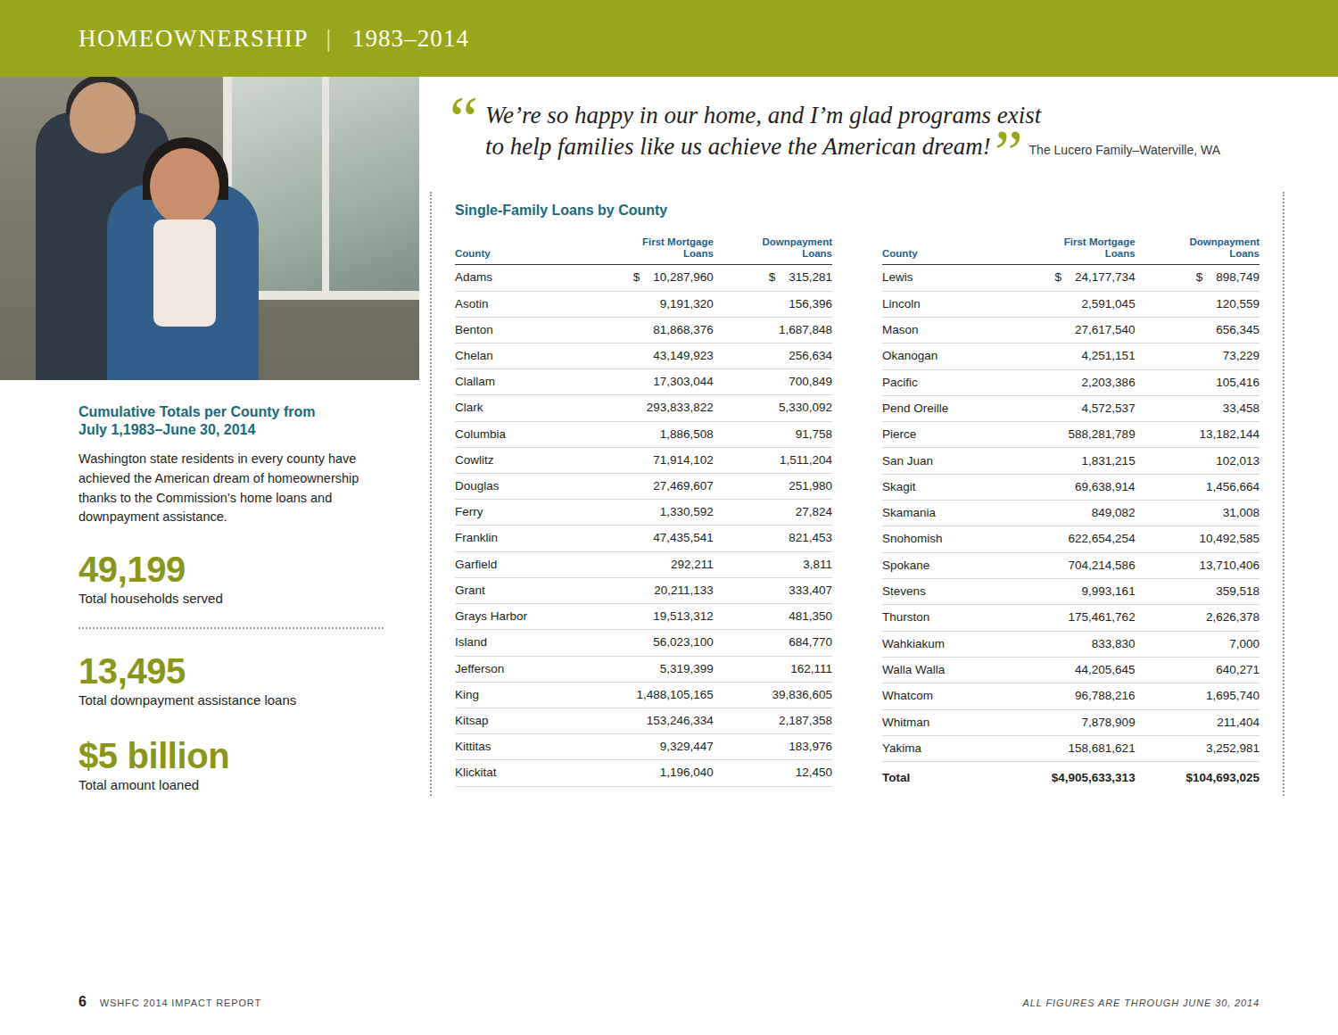HOMEOWNERSHIP | 1983–2014
Cumulative Totals per County from
July 1,1983–June 30, 2014
Washington state residents in every county have achieved the American dream of homeownership thanks to the Commission’s home loans and downpayment assistance.
49,199
Total households served
13,495
Total downpayment assistance loans
$5 billion
Total amount loaned
“
We’re so happy in our home, and I’m glad programs exist
to help families like us achieve the American dream!” The Lucero Family–Waterville, WA
Single-Family Loans by County
| County | First Mortgage Loans | Downpayment Loans |
| --- | --- | --- |
| Adams | $ 10,287,960 | $ 315,281 |
| Asotin | 9,191,320 | 156,396 |
| Benton | 81,868,376 | 1,687,848 |
| Chelan | 43,149,923 | 256,634 |
| Clallam | 17,303,044 | 700,849 |
| Clark | 293,833,822 | 5,330,092 |
| Columbia | 1,886,508 | 91,758 |
| Cowlitz | 71,914,102 | 1,511,204 |
| Douglas | 27,469,607 | 251,980 |
| Ferry | 1,330,592 | 27,824 |
| Franklin | 47,435,541 | 821,453 |
| Garfield | 292,211 | 3,811 |
| Grant | 20,211,133 | 333,407 |
| Grays Harbor | 19,513,312 | 481,350 |
| Island | 56,023,100 | 684,770 |
| Jefferson | 5,319,399 | 162,111 |
| King | 1,488,105,165 | 39,836,605 |
| Kitsap | 153,246,334 | 2,187,358 |
| Kittitas | 9,329,447 | 183,976 |
| Klickitat | 1,196,040 | 12,450 |
| County | First Mortgage Loans | Downpayment Loans |
| --- | --- | --- |
| Lewis | $ 24,177,734 | $ 898,749 |
| Lincoln | 2,591,045 | 120,559 |
| Mason | 27,617,540 | 656,345 |
| Okanogan | 4,251,151 | 73,229 |
| Pacific | 2,203,386 | 105,416 |
| Pend Oreille | 4,572,537 | 33,458 |
| Pierce | 588,281,789 | 13,182,144 |
| San Juan | 1,831,215 | 102,013 |
| Skagit | 69,638,914 | 1,456,664 |
| Skamania | 849,082 | 31,008 |
| Snohomish | 622,654,254 | 10,492,585 |
| Spokane | 704,214,586 | 13,710,406 |
| Stevens | 9,993,161 | 359,518 |
| Thurston | 175,461,762 | 2,626,378 |
| Wahkiakum | 833,830 | 7,000 |
| Walla Walla | 44,205,645 | 640,271 |
| Whatcom | 96,788,216 | 1,695,740 |
| Whitman | 7,878,909 | 211,404 |
| Yakima | 158,681,621 | 3,252,981 |
| Total | $4,905,633,313 | $104,693,025 |
6 WSHFC 2014 Impact Report
All figures are through June 30, 2014